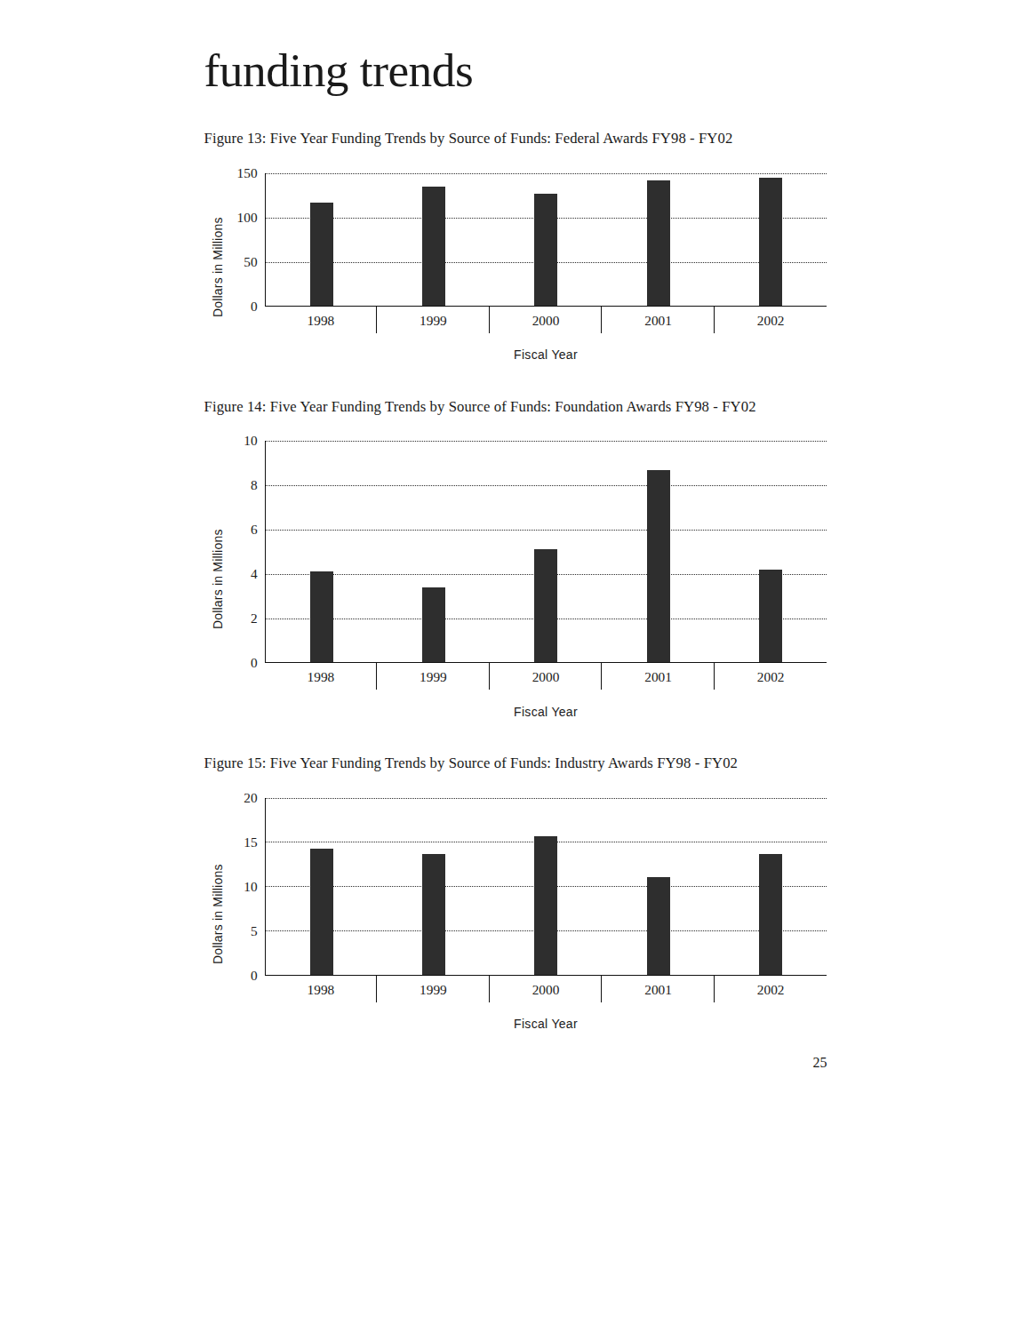funding trends
Figure 13: Five Year Funding Trends by Source of Funds: Federal Awards FY98 - FY02
Dollars in Millions
150 100 50 0
1998
1999
2000
2001
2002
Fiscal Year
Figure 14: Five Year Funding Trends by Source of Funds: Foundation Awards FY98 - FY02
Dollars in Millions
10 8 6 4 2 0
1998
1999
2000
2001
2002
Fiscal Year
Figure 15: Five Year Funding Trends by Source of Funds: Industry Awards FY98 - FY02
Dollars in Millions
20 15 10 5 0
1998
1999
2000
2001
2002
Fiscal Year
25